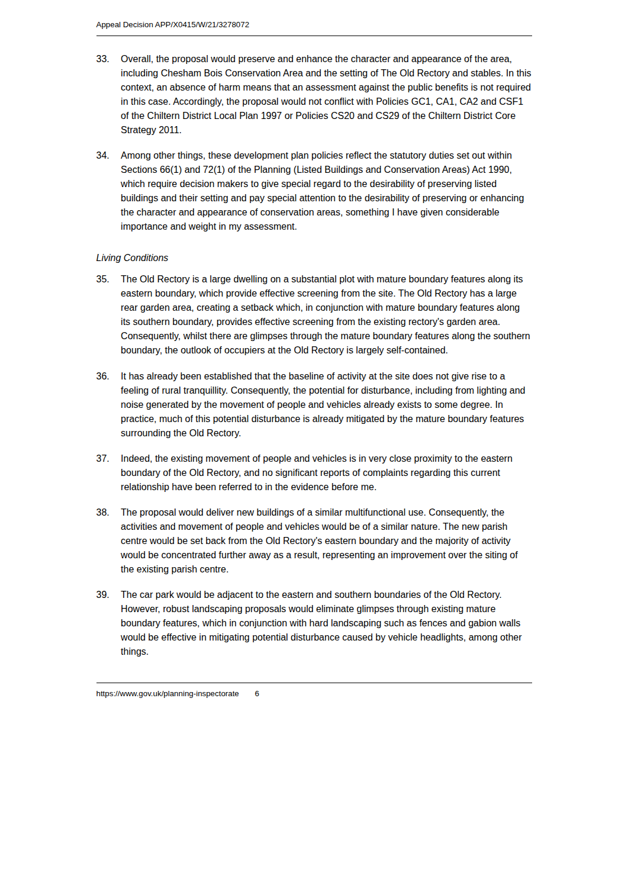Appeal Decision APP/X0415/W/21/3278072
Overall, the proposal would preserve and enhance the character and appearance of the area, including Chesham Bois Conservation Area and the setting of The Old Rectory and stables. In this context, an absence of harm means that an assessment against the public benefits is not required in this case. Accordingly, the proposal would not conflict with Policies GC1, CA1, CA2 and CSF1 of the Chiltern District Local Plan 1997 or Policies CS20 and CS29 of the Chiltern District Core Strategy 2011.
Among other things, these development plan policies reflect the statutory duties set out within Sections 66(1) and 72(1) of the Planning (Listed Buildings and Conservation Areas) Act 1990, which require decision makers to give special regard to the desirability of preserving listed buildings and their setting and pay special attention to the desirability of preserving or enhancing the character and appearance of conservation areas, something I have given considerable importance and weight in my assessment.
Living Conditions
The Old Rectory is a large dwelling on a substantial plot with mature boundary features along its eastern boundary, which provide effective screening from the site. The Old Rectory has a large rear garden area, creating a setback which, in conjunction with mature boundary features along its southern boundary, provides effective screening from the existing rectory's garden area. Consequently, whilst there are glimpses through the mature boundary features along the southern boundary, the outlook of occupiers at the Old Rectory is largely self-contained.
It has already been established that the baseline of activity at the site does not give rise to a feeling of rural tranquillity. Consequently, the potential for disturbance, including from lighting and noise generated by the movement of people and vehicles already exists to some degree. In practice, much of this potential disturbance is already mitigated by the mature boundary features surrounding the Old Rectory.
Indeed, the existing movement of people and vehicles is in very close proximity to the eastern boundary of the Old Rectory, and no significant reports of complaints regarding this current relationship have been referred to in the evidence before me.
The proposal would deliver new buildings of a similar multifunctional use. Consequently, the activities and movement of people and vehicles would be of a similar nature. The new parish centre would be set back from the Old Rectory's eastern boundary and the majority of activity would be concentrated further away as a result, representing an improvement over the siting of the existing parish centre.
The car park would be adjacent to the eastern and southern boundaries of the Old Rectory. However, robust landscaping proposals would eliminate glimpses through existing mature boundary features, which in conjunction with hard landscaping such as fences and gabion walls would be effective in mitigating potential disturbance caused by vehicle headlights, among other things.
https://www.gov.uk/planning-inspectorate 6